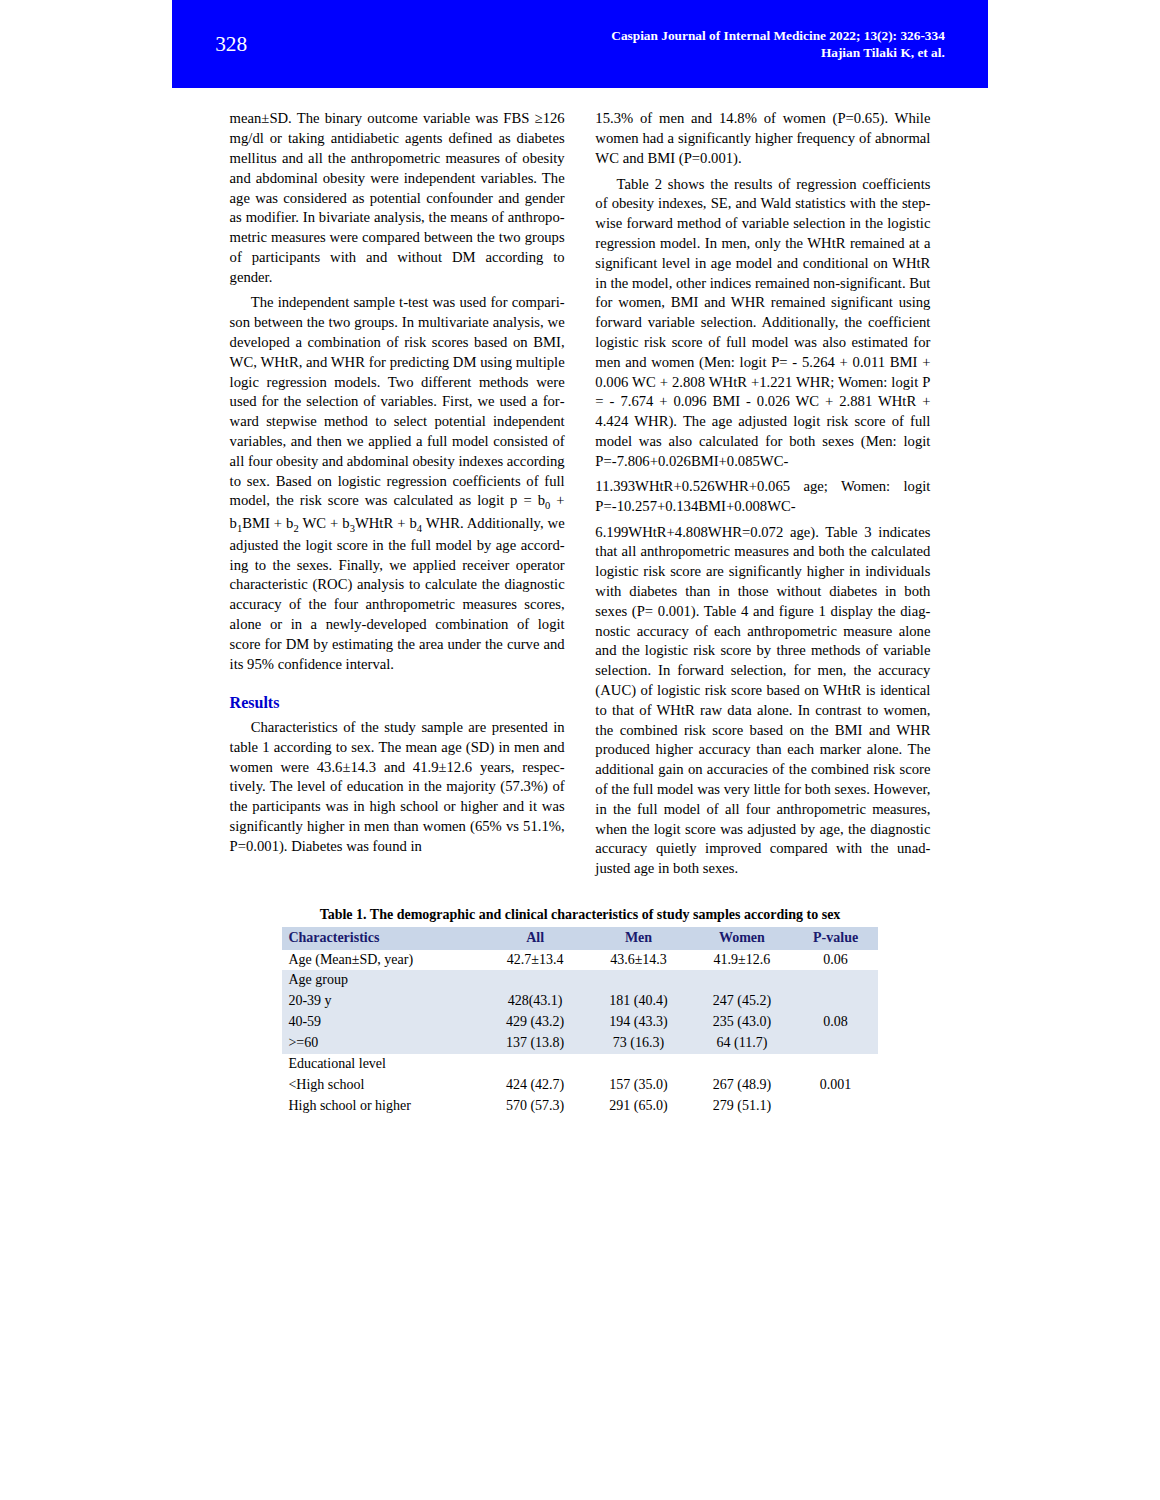328
Caspian Journal of Internal Medicine 2022; 13(2): 326-334
Hajian Tilaki K, et al.
mean±SD. The binary outcome variable was FBS ≥126 mg/dl or taking antidiabetic agents defined as diabetes mellitus and all the anthropometric measures of obesity and abdominal obesity were independent variables. The age was considered as potential confounder and gender as modifier. In bivariate analysis, the means of anthropometric measures were compared between the two groups of participants with and without DM according to gender.
The independent sample t-test was used for comparison between the two groups. In multivariate analysis, we developed a combination of risk scores based on BMI, WC, WHtR, and WHR for predicting DM using multiple logic regression models. Two different methods were used for the selection of variables. First, we used a forward stepwise method to select potential independent variables, and then we applied a full model consisted of all four obesity and abdominal obesity indexes according to sex. Based on logistic regression coefficients of full model, the risk score was calculated as logit p = b0 + b1BMI + b2 WC + b3WHtR + b4 WHR. Additionally, we adjusted the logit score in the full model by age according to the sexes. Finally, we applied receiver operator characteristic (ROC) analysis to calculate the diagnostic accuracy of the four anthropometric measures scores, alone or in a newly-developed combination of logit score for DM by estimating the area under the curve and its 95% confidence interval.
Results
Characteristics of the study sample are presented in table 1 according to sex. The mean age (SD) in men and women were 43.6±14.3 and 41.9±12.6 years, respectively. The level of education in the majority (57.3%) of the participants was in high school or higher and it was significantly higher in men than women (65% vs 51.1%, P=0.001). Diabetes was found in
15.3% of men and 14.8% of women (P=0.65). While women had a significantly higher frequency of abnormal WC and BMI (P=0.001).
Table 2 shows the results of regression coefficients of obesity indexes, SE, and Wald statistics with the stepwise forward method of variable selection in the logistic regression model. In men, only the WHtR remained at a significant level in age model and conditional on WHtR in the model, other indices remained non-significant. But for women, BMI and WHR remained significant using forward variable selection. Additionally, the coefficient logistic risk score of full model was also estimated for men and women (Men: logit P= - 5.264 + 0.011 BMI + 0.006 WC + 2.808 WHtR +1.221 WHR; Women: logit P = - 7.674 + 0.096 BMI - 0.026 WC + 2.881 WHtR + 4.424 WHR). The age adjusted logit risk score of full model was also calculated for both sexes (Men: logit P=-7.806+0.026BMI+0.085WC-
11.393WHtR+0.526WHR+0.065 age; Women: logit P=-10.257+0.134BMI+0.008WC-
6.199WHtR+4.808WHR=0.072 age). Table 3 indicates that all anthropometric measures and both the calculated logistic risk score are significantly higher in individuals with diabetes than in those without diabetes in both sexes (P= 0.001). Table 4 and figure 1 display the diagnostic accuracy of each anthropometric measure alone and the logistic risk score by three methods of variable selection. In forward selection, for men, the accuracy (AUC) of logistic risk score based on WHtR is identical to that of WHtR raw data alone. In contrast to women, the combined risk score based on the BMI and WHR produced higher accuracy than each marker alone. The additional gain on accuracies of the combined risk score of the full model was very little for both sexes. However, in the full model of all four anthropometric measures, when the logit score was adjusted by age, the diagnostic accuracy quietly improved compared with the unadjusted age in both sexes.
Table 1. The demographic and clinical characteristics of study samples according to sex
| Characteristics | All | Men | Women | P-value |
| --- | --- | --- | --- | --- |
| Age (Mean±SD, year) | 42.7±13.4 | 43.6±14.3 | 41.9±12.6 | 0.06 |
| Age group | | | | |
| 20-39 y | 428(43.1) | 181 (40.4) | 247 (45.2) | |
| 40-59 | 429 (43.2) | 194 (43.3) | 235 (43.0) | 0.08 |
| >=60 | 137 (13.8) | 73 (16.3) | 64 (11.7) | |
| Educational level | | | | |
| <High school | 424 (42.7) | 157 (35.0) | 267 (48.9) | 0.001 |
| High school or higher | 570 (57.3) | 291 (65.0) | 279 (51.1) | |